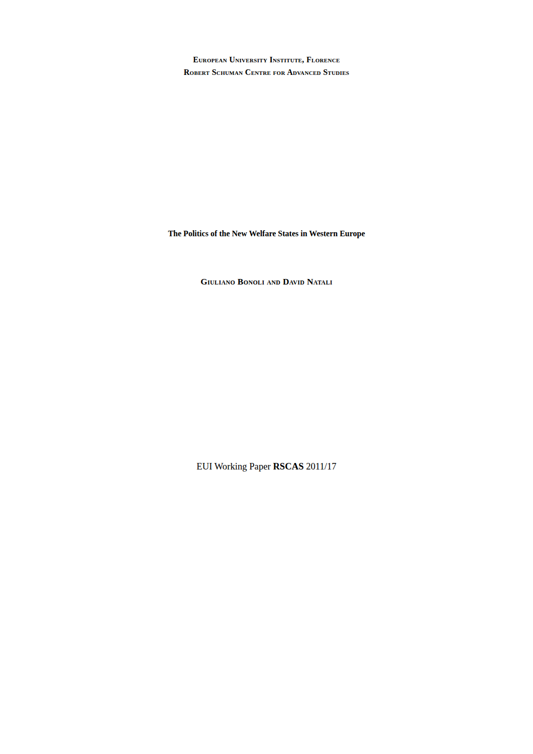European University Institute, Florence
Robert Schuman Centre for Advanced Studies
The Politics of the New Welfare States in Western Europe
Giuliano Bonoli and David Natali
EUI Working Paper RSCAS 2011/17